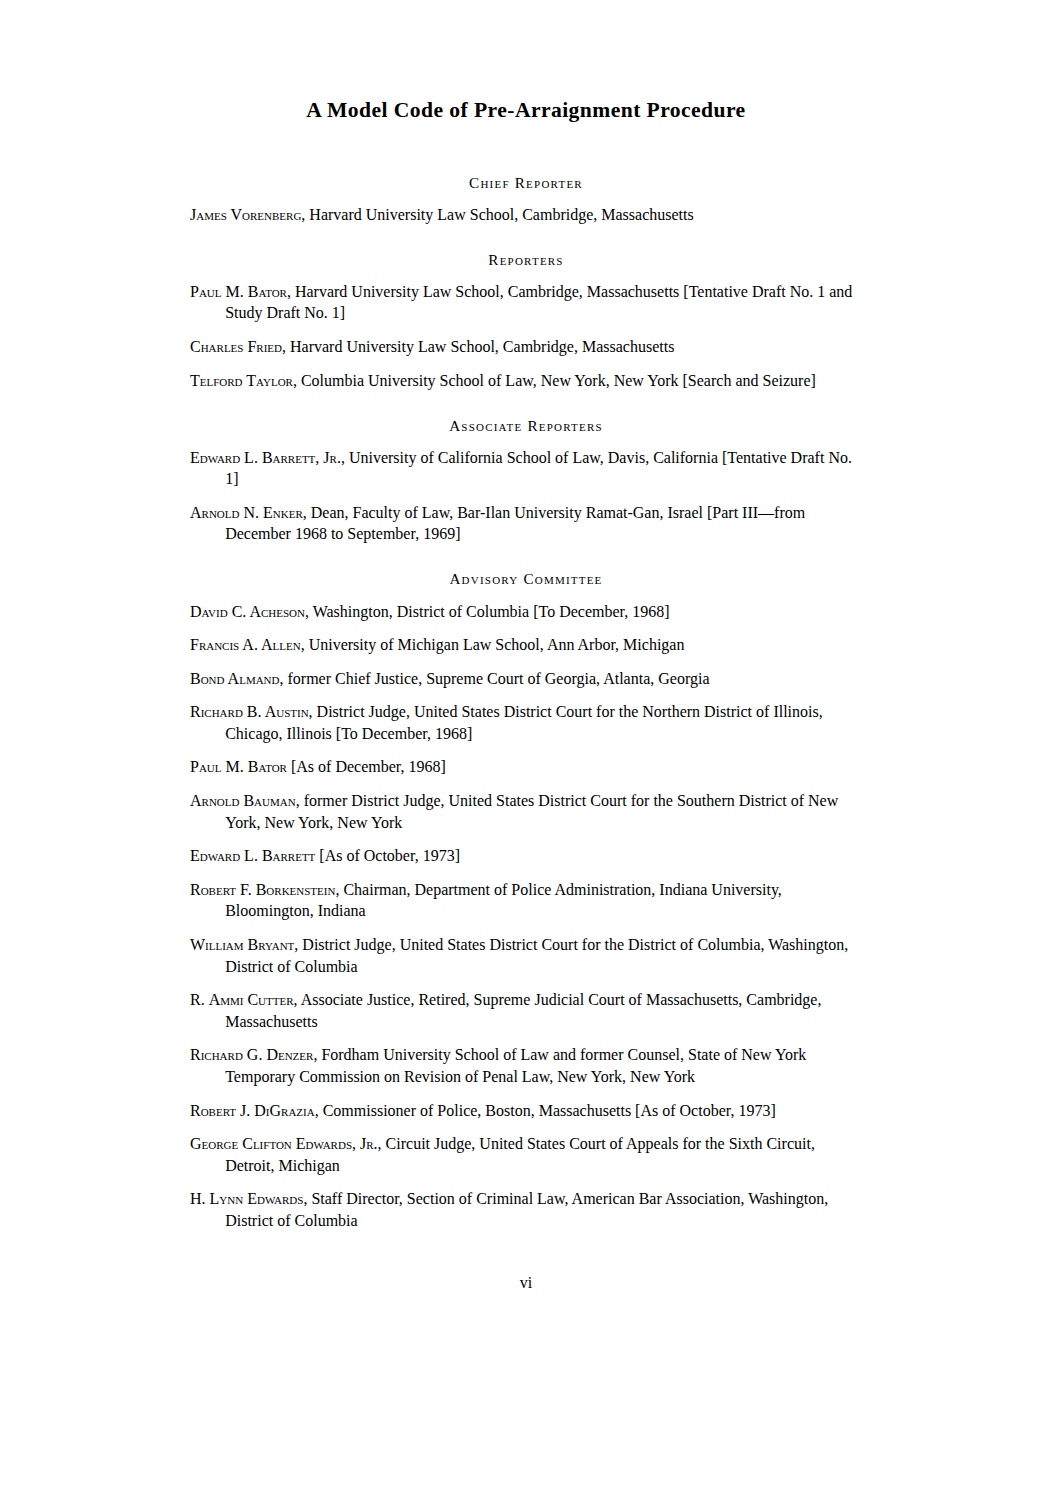A Model Code of Pre-Arraignment Procedure
Chief Reporter
James Vorenberg, Harvard University Law School, Cambridge, Massachusetts
Reporters
Paul M. Bator, Harvard University Law School, Cambridge, Massachusetts [Tentative Draft No. 1 and Study Draft No. 1]
Charles Fried, Harvard University Law School, Cambridge, Massachusetts
Telford Taylor, Columbia University School of Law, New York, New York [Search and Seizure]
Associate Reporters
Edward L. Barrett, Jr., University of California School of Law, Davis, California [Tentative Draft No. 1]
Arnold N. Enker, Dean, Faculty of Law, Bar-Ilan University Ramat-Gan, Israel [Part III—from December 1968 to September, 1969]
Advisory Committee
David C. Acheson, Washington, District of Columbia [To December, 1968]
Francis A. Allen, University of Michigan Law School, Ann Arbor, Michigan
Bond Almand, former Chief Justice, Supreme Court of Georgia, Atlanta, Georgia
Richard B. Austin, District Judge, United States District Court for the Northern District of Illinois, Chicago, Illinois [To December, 1968]
Paul M. Bator [As of December, 1968]
Arnold Bauman, former District Judge, United States District Court for the Southern District of New York, New York, New York
Edward L. Barrett [As of October, 1973]
Robert F. Borkenstein, Chairman, Department of Police Administration, Indiana University, Bloomington, Indiana
William Bryant, District Judge, United States District Court for the District of Columbia, Washington, District of Columbia
R. Ammi Cutter, Associate Justice, Retired, Supreme Judicial Court of Massachusetts, Cambridge, Massachusetts
Richard G. Denzer, Fordham University School of Law and former Counsel, State of New York Temporary Commission on Revision of Penal Law, New York, New York
Robert J. DiGrazia, Commissioner of Police, Boston, Massachusetts [As of October, 1973]
George Clifton Edwards, Jr., Circuit Judge, United States Court of Appeals for the Sixth Circuit, Detroit, Michigan
H. Lynn Edwards, Staff Director, Section of Criminal Law, American Bar Association, Washington, District of Columbia
vi